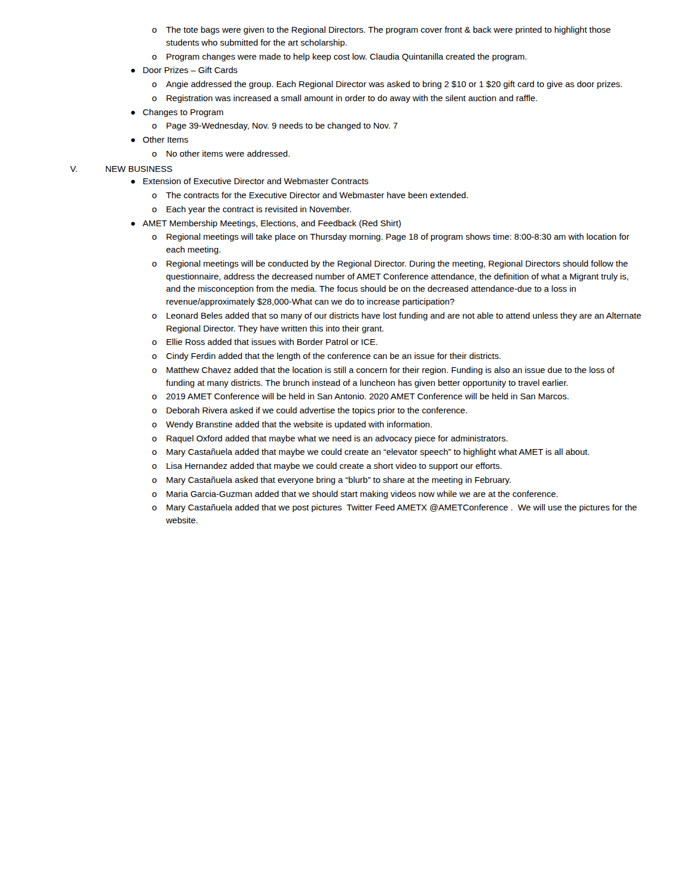The tote bags were given to the Regional Directors. The program cover front & back were printed to highlight those students who submitted for the art scholarship.
Program changes were made to help keep cost low. Claudia Quintanilla created the program.
Door Prizes – Gift Cards
Angie addressed the group. Each Regional Director was asked to bring 2 $10 or 1 $20 gift card to give as door prizes.
Registration was increased a small amount in order to do away with the silent auction and raffle.
Changes to Program
Page 39-Wednesday, Nov. 9 needs to be changed to Nov. 7
Other Items
No other items were addressed.
V. NEW BUSINESS
Extension of Executive Director and Webmaster Contracts
The contracts for the Executive Director and Webmaster have been extended.
Each year the contract is revisited in November.
AMET Membership Meetings, Elections, and Feedback (Red Shirt)
Regional meetings will take place on Thursday morning. Page 18 of program shows time: 8:00-8:30 am with location for each meeting.
Regional meetings will be conducted by the Regional Director. During the meeting, Regional Directors should follow the questionnaire, address the decreased number of AMET Conference attendance, the definition of what a Migrant truly is, and the misconception from the media. The focus should be on the decreased attendance-due to a loss in revenue/approximately $28,000-What can we do to increase participation?
Leonard Beles added that so many of our districts have lost funding and are not able to attend unless they are an Alternate Regional Director. They have written this into their grant.
Ellie Ross added that issues with Border Patrol or ICE.
Cindy Ferdin added that the length of the conference can be an issue for their districts.
Matthew Chavez added that the location is still a concern for their region. Funding is also an issue due to the loss of funding at many districts. The brunch instead of a luncheon has given better opportunity to travel earlier.
2019 AMET Conference will be held in San Antonio. 2020 AMET Conference will be held in San Marcos.
Deborah Rivera asked if we could advertise the topics prior to the conference.
Wendy Branstine added that the website is updated with information.
Raquel Oxford added that maybe what we need is an advocacy piece for administrators.
Mary Castañuela added that maybe we could create an “elevator speech” to highlight what AMET is all about.
Lisa Hernandez added that maybe we could create a short video to support our efforts.
Mary Castañuela asked that everyone bring a “blurb” to share at the meeting in February.
Maria Garcia-Guzman added that we should start making videos now while we are at the conference.
Mary Castañuela added that we post pictures Twitter Feed AMETX @AMETConference . We will use the pictures for the website.